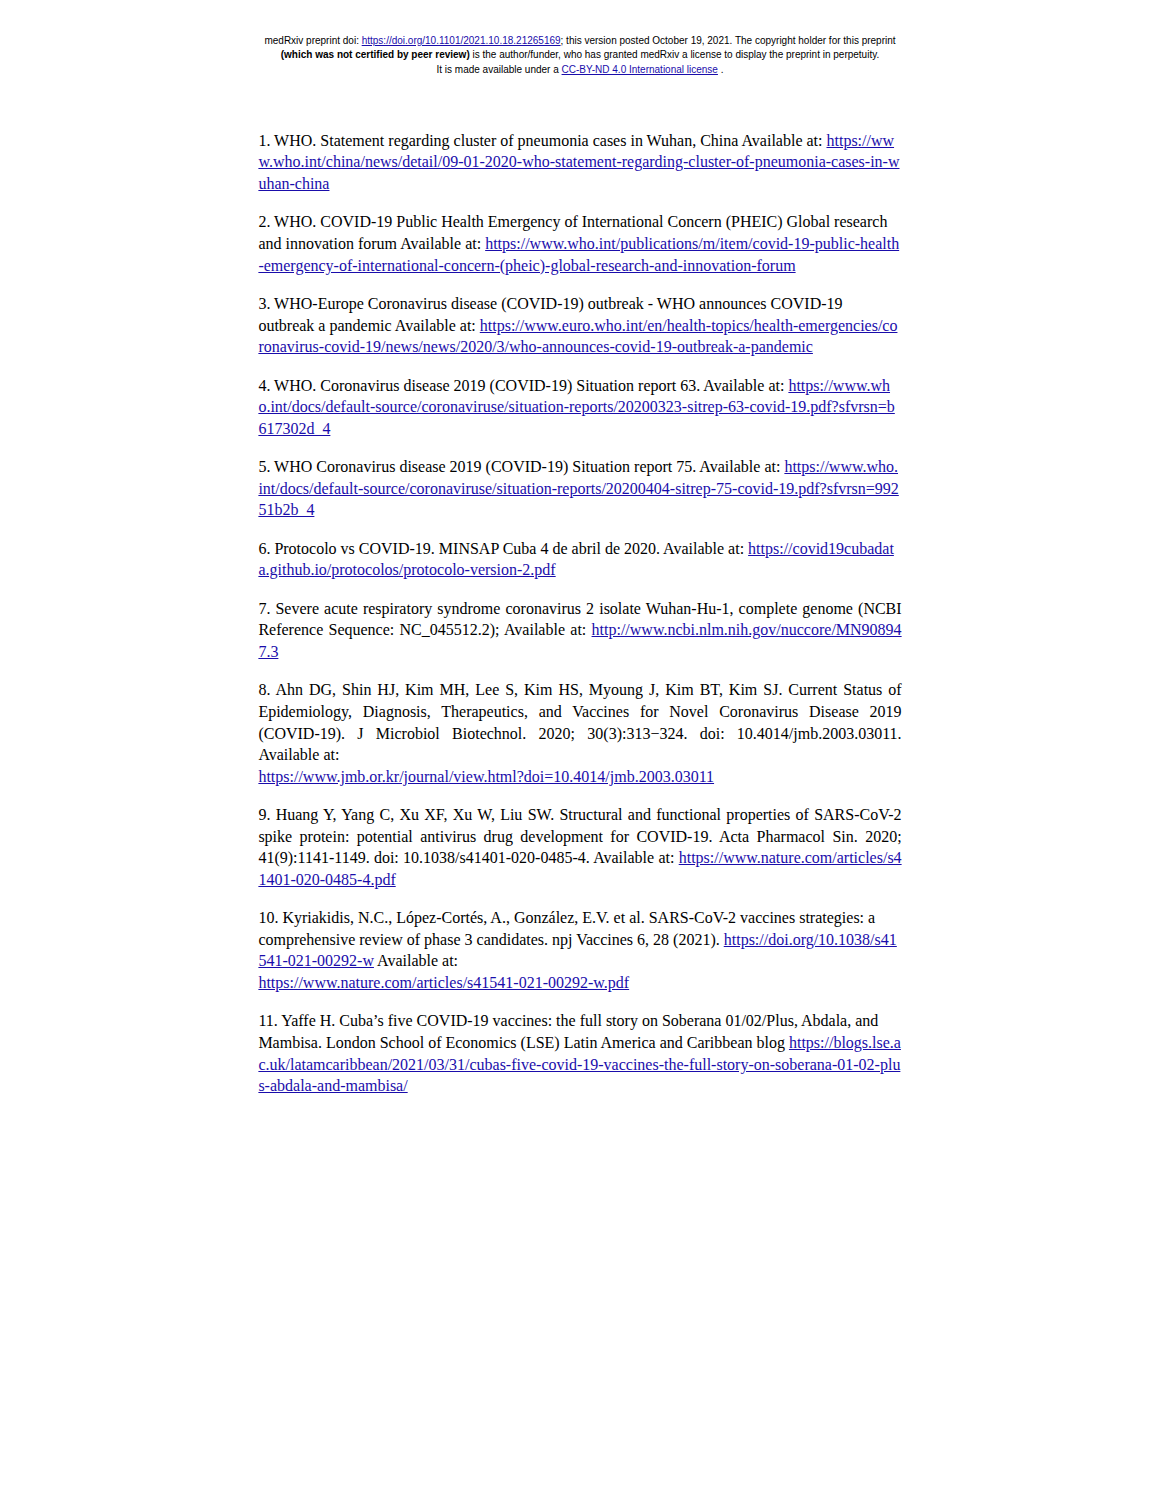medRxiv preprint doi: https://doi.org/10.1101/2021.10.18.21265169; this version posted October 19, 2021. The copyright holder for this preprint (which was not certified by peer review) is the author/funder, who has granted medRxiv a license to display the preprint in perpetuity. It is made available under a CC-BY-ND 4.0 International license .
1. WHO. Statement regarding cluster of pneumonia cases in Wuhan, China Available at: https://www.who.int/china/news/detail/09-01-2020-who-statement-regarding-cluster-of-pneumonia-cases-in-wuhan-china
2. WHO. COVID-19 Public Health Emergency of International Concern (PHEIC) Global research and innovation forum Available at: https://www.who.int/publications/m/item/covid-19-public-health-emergency-of-international-concern-(pheic)-global-research-and-innovation-forum
3. WHO-Europe Coronavirus disease (COVID-19) outbreak - WHO announces COVID-19 outbreak a pandemic Available at: https://www.euro.who.int/en/health-topics/health-emergencies/coronavirus-covid-19/news/news/2020/3/who-announces-covid-19-outbreak-a-pandemic
4. WHO. Coronavirus disease 2019 (COVID-19) Situation report 63. Available at: https://www.who.int/docs/default-source/coronaviruse/situation-reports/20200323-sitrep-63-covid-19.pdf?sfvrsn=b617302d_4
5. WHO Coronavirus disease 2019 (COVID-19) Situation report 75. Available at: https://www.who.int/docs/default-source/coronaviruse/situation-reports/20200404-sitrep-75-covid-19.pdf?sfvrsn=99251b2b_4
6. Protocolo vs COVID-19. MINSAP Cuba 4 de abril de 2020. Available at: https://covid19cubadata.github.io/protocolos/protocolo-version-2.pdf
7. Severe acute respiratory syndrome coronavirus 2 isolate Wuhan-Hu-1, complete genome (NCBI Reference Sequence: NC_045512.2); Available at: http://www.ncbi.nlm.nih.gov/nuccore/MN908947.3
8. Ahn DG, Shin HJ, Kim MH, Lee S, Kim HS, Myoung J, Kim BT, Kim SJ. Current Status of Epidemiology, Diagnosis, Therapeutics, and Vaccines for Novel Coronavirus Disease 2019 (COVID-19). J Microbiol Biotechnol. 2020; 30(3):313−324. doi: 10.4014/jmb.2003.03011. Available at:
https://www.jmb.or.kr/journal/view.html?doi=10.4014/jmb.2003.03011
9. Huang Y, Yang C, Xu XF, Xu W, Liu SW. Structural and functional properties of SARS-CoV-2 spike protein: potential antivirus drug development for COVID-19. Acta Pharmacol Sin. 2020; 41(9):1141-1149. doi: 10.1038/s41401-020-0485-4. Available at: https://www.nature.com/articles/s41401-020-0485-4.pdf
10. Kyriakidis, N.C., López-Cortés, A., González, E.V. et al. SARS-CoV-2 vaccines strategies: a comprehensive review of phase 3 candidates. npj Vaccines 6, 28 (2021). https://doi.org/10.1038/s41541-021-00292-w Available at:
https://www.nature.com/articles/s41541-021-00292-w.pdf
11. Yaffe H. Cuba’s five COVID-19 vaccines: the full story on Soberana 01/02/Plus, Abdala, and Mambisa. London School of Economics (LSE) Latin America and Caribbean blog https://blogs.lse.ac.uk/latamcaribbean/2021/03/31/cubas-five-covid-19-vaccines-the-full-story-on-soberana-01-02-plus-abdala-and-mambisa/